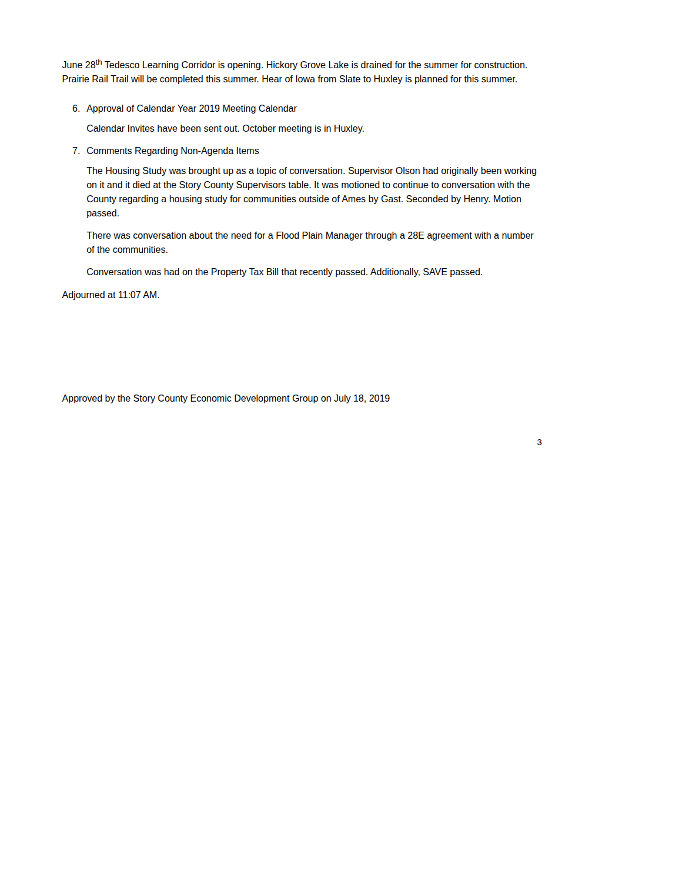June 28th Tedesco Learning Corridor is opening. Hickory Grove Lake is drained for the summer for construction. Prairie Rail Trail will be completed this summer. Hear of Iowa from Slate to Huxley is planned for this summer.
Approval of Calendar Year 2019 Meeting Calendar
Calendar Invites have been sent out. October meeting is in Huxley.
Comments Regarding Non-Agenda Items
The Housing Study was brought up as a topic of conversation. Supervisor Olson had originally been working on it and it died at the Story County Supervisors table. It was motioned to continue to conversation with the County regarding a housing study for communities outside of Ames by Gast. Seconded by Henry. Motion passed.
There was conversation about the need for a Flood Plain Manager through a 28E agreement with a number of the communities.
Conversation was had on the Property Tax Bill that recently passed. Additionally, SAVE passed.
Adjourned at 11:07 AM.
Approved by the Story County Economic Development Group on July 18, 2019
3